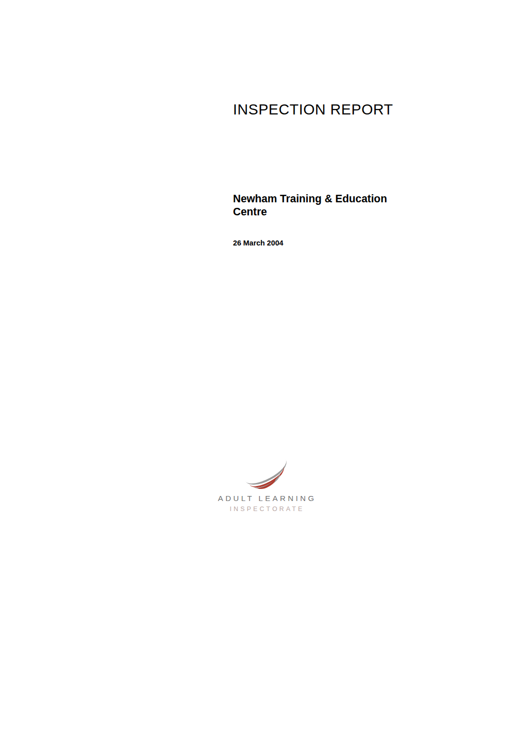INSPECTION REPORT
Newham Training & Education Centre
26 March 2004
ADULT LEARNING
INSPECTORATE